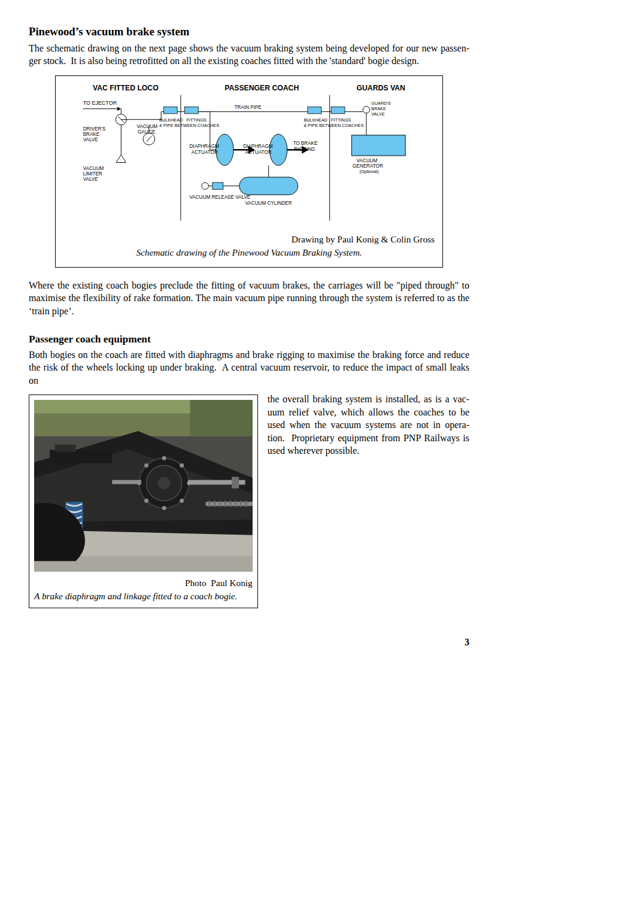Pinewood’s vacuum brake system
The schematic drawing on the next page shows the vacuum braking system being developed for our new passenger stock. It is also being retrofitted on all the existing coaches fitted with the 'standard' bogie design.
VAC FITTED LOCO PASSENGER COACH GUARDS VAN TO EJECTOR DRIVER'S BRAKE VALVE VACUUM GAUGE VACUUM LIMITER VALVE BULKHEAD FITTINGS & PIPE BETWEEN COACHES TRAIN PIPE BULKHEAD FITTINGS & PIPE BETWEEN COACHES GUARD'S BRAKE VALVE VACUUM GENERATOR (Optional) DIAPHRAGM ACTUATOR DIAPHRAGM ACTUATOR TO BRAKE RIGGING VACUUM CYLINDER VACUUM RELEASE VALVE
Drawing by Paul Konig & Colin Gross
Schematic drawing of the Pinewood Vacuum Braking System.
Where the existing coach bogies preclude the fitting of vacuum brakes, the carriages will be "piped through" to maximise the flexibility of rake formation. The main vacuum pipe running through the system is referred to as the ‘train pipe’.
Passenger coach equipment
Both bogies on the coach are fitted with diaphragms and brake rigging to maximise the braking force and reduce the risk of the wheels locking up under braking. A central vacuum reservoir, to reduce the impact of small leaks on
Photo Paul Konig
A brake diaphragm and linkage fitted to a coach bogie.
the overall braking system is installed, as is a vacuum relief valve, which allows the coaches to be used when the vacuum systems are not in operation. Proprietary equipment from PNP Railways is used wherever possible.
3